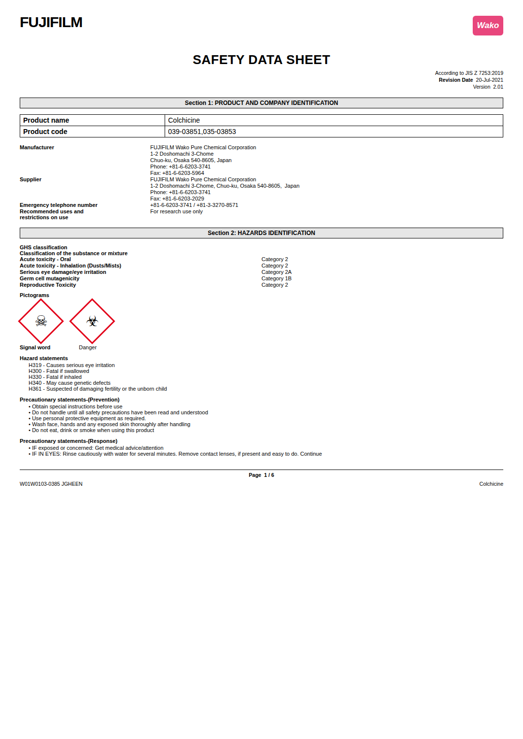FUJIFILM Wako
SAFETY DATA SHEET
According to JIS Z 7253:2019
Revision Date 20-Jul-2021
Version 2.01
Section 1: PRODUCT AND COMPANY IDENTIFICATION
| Product name | Colchicine |
| Product code | 039-03851,035-03853 |
| Manufacturer | FUJIFILM Wako Pure Chemical Corporation |
| | 1-2 Doshomachi 3-Chome |
| | Chuo-ku, Osaka 540-8605, Japan |
| | Phone: +81-6-6203-3741 |
| | Fax: +81-6-6203-5964 |
| Supplier | FUJIFILM Wako Pure Chemical Corporation |
| | 1-2 Doshomachi 3-Chome, Chuo-ku, Osaka 540-8605, Japan |
| | Phone: +81-6-6203-3741 |
| | Fax: +81-6-6203-2029 |
| Emergency telephone number | +81-6-6203-3741 / +81-3-3270-8571 |
| Recommended uses and restrictions on use | For research use only |
Section 2: HAZARDS IDENTIFICATION
GHS classification
Classification of the substance or mixture
| Acute toxicity - Oral | Category 2 |
| Acute toxicity - Inhalation (Dusts/Mists) | Category 2 |
| Serious eye damage/eye irritation | Category 2A |
| Germ cell mutagenicity | Category 1B |
| Reproductive Toxicity | Category 2 |
Pictograms
☠
☣
Signal word Danger
Hazard statements
H319 - Causes serious eye irritation
H300 - Fatal if swallowed
H330 - Fatal if inhaled
H340 - May cause genetic defects
H361 - Suspected of damaging fertility or the unborn child
Precautionary statements-(Prevention)
Obtain special instructions before use
Do not handle until all safety precautions have been read and understood
Use personal protective equipment as required.
Wash face, hands and any exposed skin thoroughly after handling
Do not eat, drink or smoke when using this product
Precautionary statements-(Response)
IF exposed or concerned: Get medical advice/attention
IF IN EYES: Rinse cautiously with water for several minutes. Remove contact lenses, if present and easy to do. Continue
Page 1 / 6
W01W0103-0385 JGHEEN
Colchicine